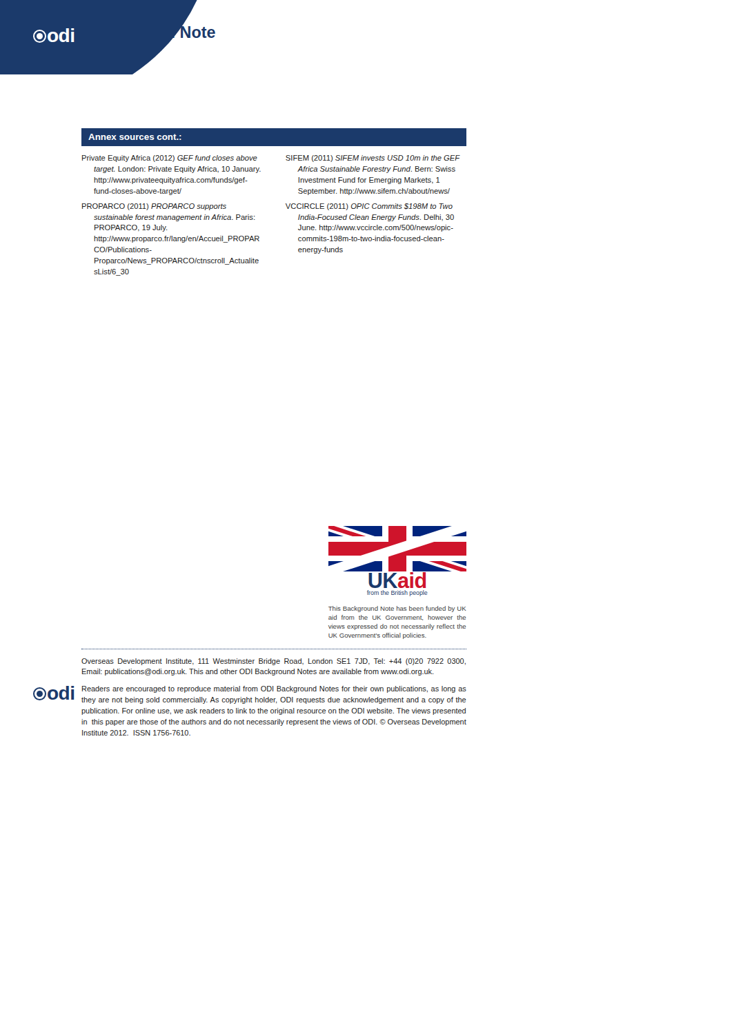odi
Background Note
Annex sources cont.:
Private Equity Africa (2012) GEF fund closes above target. London: Private Equity Africa, 10 January. http://www.privateequityafrica.com/funds/gef-fund-closes-above-target/
PROPARCO (2011) PROPARCO supports sustainable forest management in Africa. Paris: PROPARCO, 19 July. http://www.proparco.fr/lang/en/Accueil_PROPARCO/Publications-Proparco/News_PROPARCO/ctnscroll_ActualitesList/6_30
SIFEM (2011) SIFEM invests USD 10m in the GEF Africa Sustainable Forestry Fund. Bern: Swiss Investment Fund for Emerging Markets, 1 September. http://www.sifem.ch/about/news/
VCCIRCLE (2011) OPIC Commits $198M to Two India-Focused Clean Energy Funds. Delhi, 30 June. http://www.vccircle.com/500/news/opic-commits-198m-to-two-india-focused-clean-energy-funds
UKaid
from the British people
This Background Note has been funded by UK aid from the UK Government, however the views expressed do not necessarily reflect the UK Government's official policies.
odi
Overseas Development Institute, 111 Westminster Bridge Road, London SE1 7JD, Tel: +44 (0)20 7922 0300, Email: publications@odi.org.uk. This and other ODI Background Notes are available from www.odi.org.uk.
Readers are encouraged to reproduce material from ODI Background Notes for their own publications, as long as they are not being sold commercially. As copyright holder, ODI requests due acknowledgement and a copy of the publication. For online use, we ask readers to link to the original resource on the ODI website. The views presented in this paper are those of the authors and do not necessarily represent the views of ODI. © Overseas Development Institute 2012. ISSN 1756-7610.